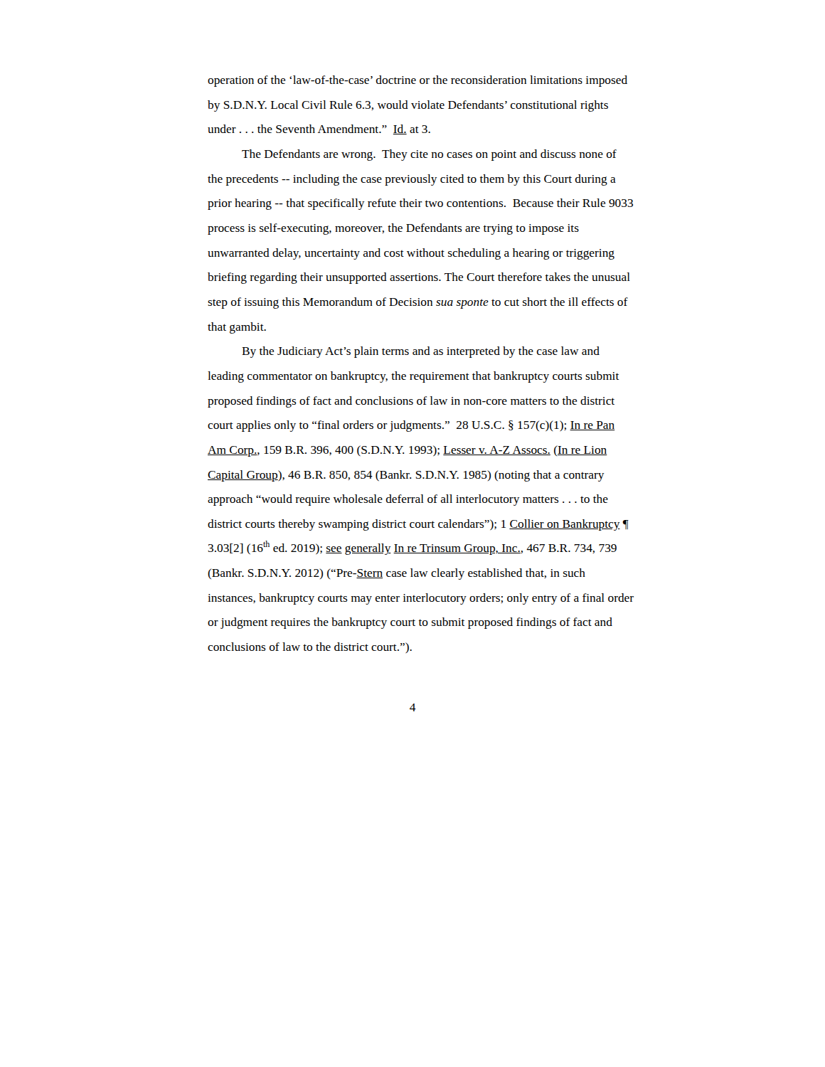operation of the ‘law-of-the-case’ doctrine or the reconsideration limitations imposed by S.D.N.Y. Local Civil Rule 6.3, would violate Defendants’ constitutional rights under . . . the Seventh Amendment.” Id. at 3.
The Defendants are wrong. They cite no cases on point and discuss none of the precedents -- including the case previously cited to them by this Court during a prior hearing -- that specifically refute their two contentions. Because their Rule 9033 process is self-executing, moreover, the Defendants are trying to impose its unwarranted delay, uncertainty and cost without scheduling a hearing or triggering briefing regarding their unsupported assertions. The Court therefore takes the unusual step of issuing this Memorandum of Decision sua sponte to cut short the ill effects of that gambit.
By the Judiciary Act’s plain terms and as interpreted by the case law and leading commentator on bankruptcy, the requirement that bankruptcy courts submit proposed findings of fact and conclusions of law in non-core matters to the district court applies only to “final orders or judgments.” 28 U.S.C. § 157(c)(1); In re Pan Am Corp., 159 B.R. 396, 400 (S.D.N.Y. 1993); Lesser v. A-Z Assocs. (In re Lion Capital Group), 46 B.R. 850, 854 (Bankr. S.D.N.Y. 1985) (noting that a contrary approach “would require wholesale deferral of all interlocutory matters . . . to the district courts thereby swamping district court calendars”); 1 Collier on Bankruptcy ¶ 3.03[2] (16th ed. 2019); see generally In re Trinsum Group, Inc., 467 B.R. 734, 739 (Bankr. S.D.N.Y. 2012) (“Pre-Stern case law clearly established that, in such instances, bankruptcy courts may enter interlocutory orders; only entry of a final order or judgment requires the bankruptcy court to submit proposed findings of fact and conclusions of law to the district court.”).
4